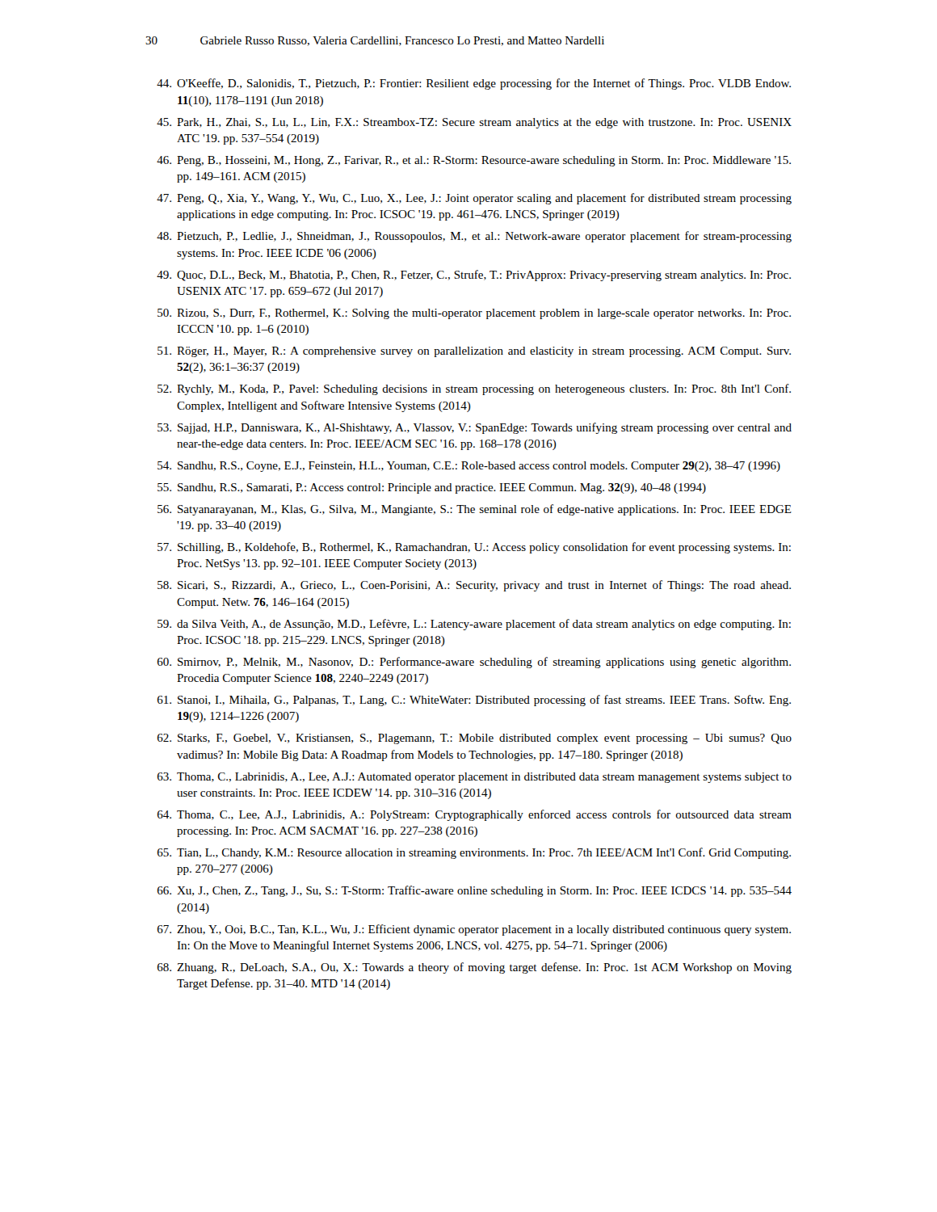30 Gabriele Russo Russo, Valeria Cardellini, Francesco Lo Presti, and Matteo Nardelli
O'Keeffe, D., Salonidis, T., Pietzuch, P.: Frontier: Resilient edge processing for the Internet of Things. Proc. VLDB Endow. 11(10), 1178–1191 (Jun 2018)
Park, H., Zhai, S., Lu, L., Lin, F.X.: Streambox-TZ: Secure stream analytics at the edge with trustzone. In: Proc. USENIX ATC '19. pp. 537–554 (2019)
Peng, B., Hosseini, M., Hong, Z., Farivar, R., et al.: R-Storm: Resource-aware scheduling in Storm. In: Proc. Middleware '15. pp. 149–161. ACM (2015)
Peng, Q., Xia, Y., Wang, Y., Wu, C., Luo, X., Lee, J.: Joint operator scaling and placement for distributed stream processing applications in edge computing. In: Proc. ICSOC '19. pp. 461–476. LNCS, Springer (2019)
Pietzuch, P., Ledlie, J., Shneidman, J., Roussopoulos, M., et al.: Network-aware operator placement for stream-processing systems. In: Proc. IEEE ICDE '06 (2006)
Quoc, D.L., Beck, M., Bhatotia, P., Chen, R., Fetzer, C., Strufe, T.: PrivApprox: Privacy-preserving stream analytics. In: Proc. USENIX ATC '17. pp. 659–672 (Jul 2017)
Rizou, S., Durr, F., Rothermel, K.: Solving the multi-operator placement problem in large-scale operator networks. In: Proc. ICCCN '10. pp. 1–6 (2010)
Röger, H., Mayer, R.: A comprehensive survey on parallelization and elasticity in stream processing. ACM Comput. Surv. 52(2), 36:1–36:37 (2019)
Rychly, M., Koda, P., Pavel: Scheduling decisions in stream processing on heterogeneous clusters. In: Proc. 8th Int'l Conf. Complex, Intelligent and Software Intensive Systems (2014)
Sajjad, H.P., Danniswara, K., Al-Shishtawy, A., Vlassov, V.: SpanEdge: Towards unifying stream processing over central and near-the-edge data centers. In: Proc. IEEE/ACM SEC '16. pp. 168–178 (2016)
Sandhu, R.S., Coyne, E.J., Feinstein, H.L., Youman, C.E.: Role-based access control models. Computer 29(2), 38–47 (1996)
Sandhu, R.S., Samarati, P.: Access control: Principle and practice. IEEE Commun. Mag. 32(9), 40–48 (1994)
Satyanarayanan, M., Klas, G., Silva, M., Mangiante, S.: The seminal role of edge-native applications. In: Proc. IEEE EDGE '19. pp. 33–40 (2019)
Schilling, B., Koldehofe, B., Rothermel, K., Ramachandran, U.: Access policy consolidation for event processing systems. In: Proc. NetSys '13. pp. 92–101. IEEE Computer Society (2013)
Sicari, S., Rizzardi, A., Grieco, L., Coen-Porisini, A.: Security, privacy and trust in Internet of Things: The road ahead. Comput. Netw. 76, 146–164 (2015)
da Silva Veith, A., de Assunção, M.D., Lefèvre, L.: Latency-aware placement of data stream analytics on edge computing. In: Proc. ICSOC '18. pp. 215–229. LNCS, Springer (2018)
Smirnov, P., Melnik, M., Nasonov, D.: Performance-aware scheduling of streaming applications using genetic algorithm. Procedia Computer Science 108, 2240–2249 (2017)
Stanoi, I., Mihaila, G., Palpanas, T., Lang, C.: WhiteWater: Distributed processing of fast streams. IEEE Trans. Softw. Eng. 19(9), 1214–1226 (2007)
Starks, F., Goebel, V., Kristiansen, S., Plagemann, T.: Mobile distributed complex event processing – Ubi sumus? Quo vadimus? In: Mobile Big Data: A Roadmap from Models to Technologies, pp. 147–180. Springer (2018)
Thoma, C., Labrinidis, A., Lee, A.J.: Automated operator placement in distributed data stream management systems subject to user constraints. In: Proc. IEEE ICDEW '14. pp. 310–316 (2014)
Thoma, C., Lee, A.J., Labrinidis, A.: PolyStream: Cryptographically enforced access controls for outsourced data stream processing. In: Proc. ACM SACMAT '16. pp. 227–238 (2016)
Tian, L., Chandy, K.M.: Resource allocation in streaming environments. In: Proc. 7th IEEE/ACM Int'l Conf. Grid Computing. pp. 270–277 (2006)
Xu, J., Chen, Z., Tang, J., Su, S.: T-Storm: Traffic-aware online scheduling in Storm. In: Proc. IEEE ICDCS '14. pp. 535–544 (2014)
Zhou, Y., Ooi, B.C., Tan, K.L., Wu, J.: Efficient dynamic operator placement in a locally distributed continuous query system. In: On the Move to Meaningful Internet Systems 2006, LNCS, vol. 4275, pp. 54–71. Springer (2006)
Zhuang, R., DeLoach, S.A., Ou, X.: Towards a theory of moving target defense. In: Proc. 1st ACM Workshop on Moving Target Defense. pp. 31–40. MTD '14 (2014)